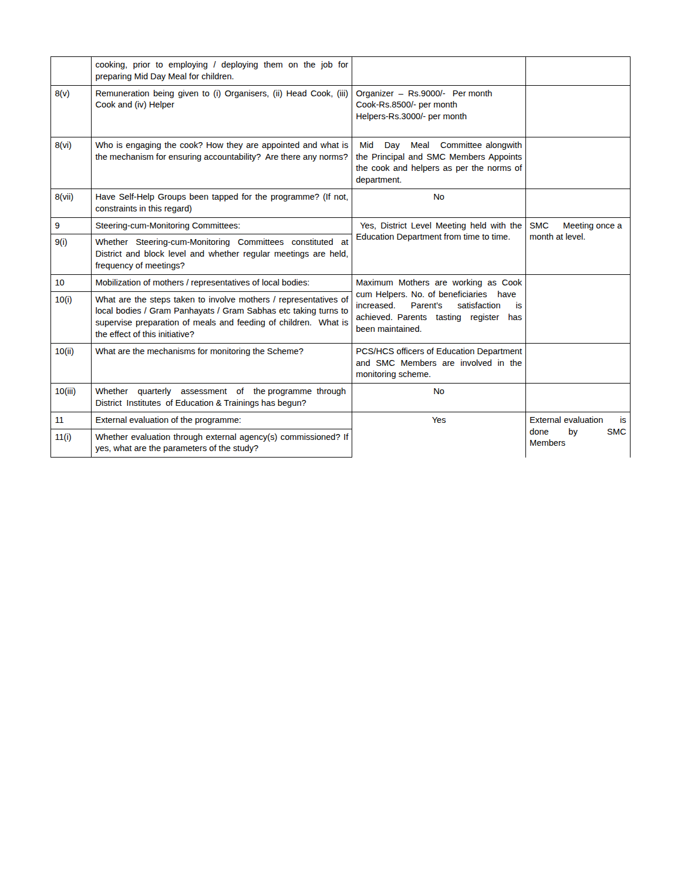| | cooking, prior to employing / deploying them on the job for preparing Mid Day Meal for children. | | |
| 8(v) | Remuneration being given to (i) Organisers, (ii) Head Cook, (iii) Cook and (iv) Helper | Organizer – Rs.9000/- Per month Cook-Rs.8500/- per month Helpers-Rs.3000/- per month | |
| 8(vi) | Who is engaging the cook? How they are appointed and what is the mechanism for ensuring accountability? Are there any norms? | Mid Day Meal Committee alongwith the Principal and SMC Members Appoints the cook and helpers as per the norms of department. | |
| 8(vii) | Have Self-Help Groups been tapped for the programme? (If not, constraints in this regard) | No | |
| 9 | Steering-cum-Monitoring Committees: | Yes, District Level Meeting held with the Education Department from time to time. | SMC Meeting once a month at level. |
| 9(i) | Whether Steering-cum-Monitoring Committees constituted at District and block level and whether regular meetings are held, frequency of meetings? |
| 10 | Mobilization of mothers / representatives of local bodies: | Maximum Mothers are working as Cook cum Helpers. No. of beneficiaries have increased. Parent’s satisfaction is achieved. Parents tasting register has been maintained. | |
| 10(i) | What are the steps taken to involve mothers / representatives of local bodies / Gram Panhayats / Gram Sabhas etc taking turns to supervise preparation of meals and feeding of children. What is the effect of this initiative? |
| 10(ii) | What are the mechanisms for monitoring the Scheme? | PCS/HCS officers of Education Department and SMC Members are involved in the monitoring scheme. | |
| 10(iii) | Whether quarterly assessment of the programme through District Institutes of Education & Trainings has begun? | No | |
| 11 | External evaluation of the programme: | Yes | External evaluation is done by SMC Members |
| 11(i) | Whether evaluation through external agency(s) commissioned? If yes, what are the parameters of the study? |